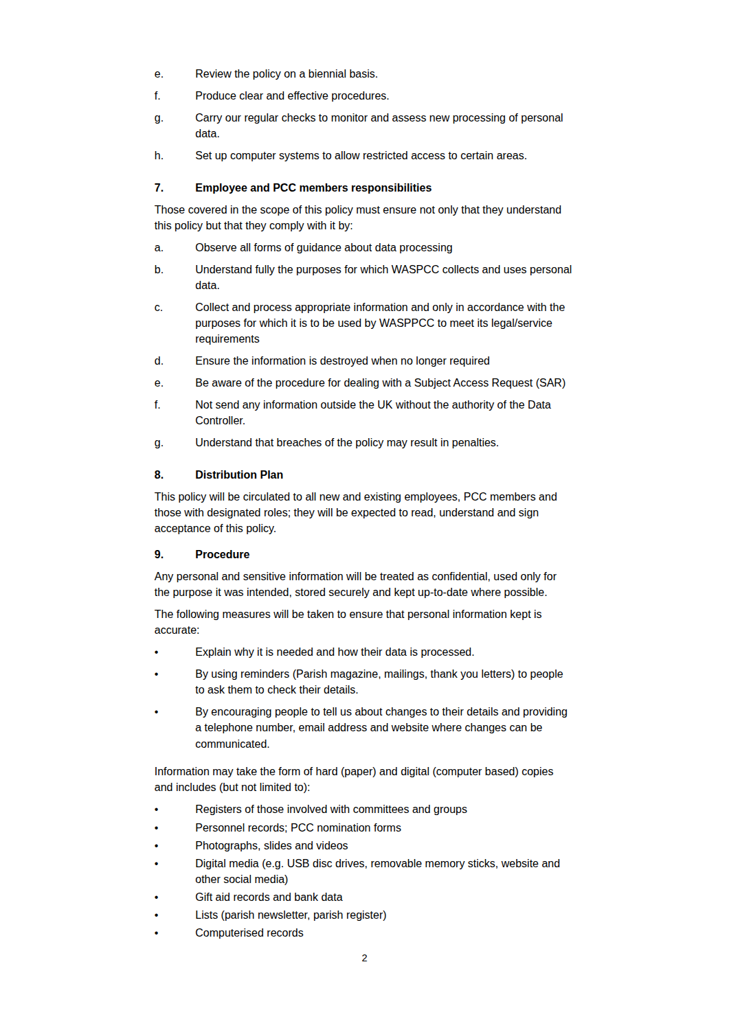e.
Review the policy on a biennial basis.
f.
Produce clear and effective procedures.
g.
Carry our regular checks to monitor and assess new processing of personal data.
h.
Set up computer systems to allow restricted access to certain areas.
7. Employee and PCC members responsibilities
Those covered in the scope of this policy must ensure not only that they understand this policy but that they comply with it by:
a.
Observe all forms of guidance about data processing
b.
Understand fully the purposes for which WASPCC collects and uses personal data.
c.
Collect and process appropriate information and only in accordance with the purposes for which it is to be used by WASPPCC to meet its legal/service requirements
d.
Ensure the information is destroyed when no longer required
e.
Be aware of the procedure for dealing with a Subject Access Request (SAR)
f.
Not send any information outside the UK without the authority of the Data Controller.
g.
Understand that breaches of the policy may result in penalties.
8. Distribution Plan
This policy will be circulated to all new and existing employees, PCC members and those with designated roles; they will be expected to read, understand and sign acceptance of this policy.
9. Procedure
Any personal and sensitive information will be treated as confidential, used only for the purpose it was intended, stored securely and kept up-to-date where possible.
The following measures will be taken to ensure that personal information kept is accurate:
•
Explain why it is needed and how their data is processed.
•
By using reminders (Parish magazine, mailings, thank you letters) to people to ask them to check their details.
•
By encouraging people to tell us about changes to their details and providing a telephone number, email address and website where changes can be communicated.
Information may take the form of hard (paper) and digital (computer based) copies and includes (but not limited to):
•
Registers of those involved with committees and groups
•
Personnel records; PCC nomination forms
•
Photographs, slides and videos
•
Digital media (e.g. USB disc drives, removable memory sticks, website and other social media)
•
Gift aid records and bank data
•
Lists (parish newsletter, parish register)
•
Computerised records
2